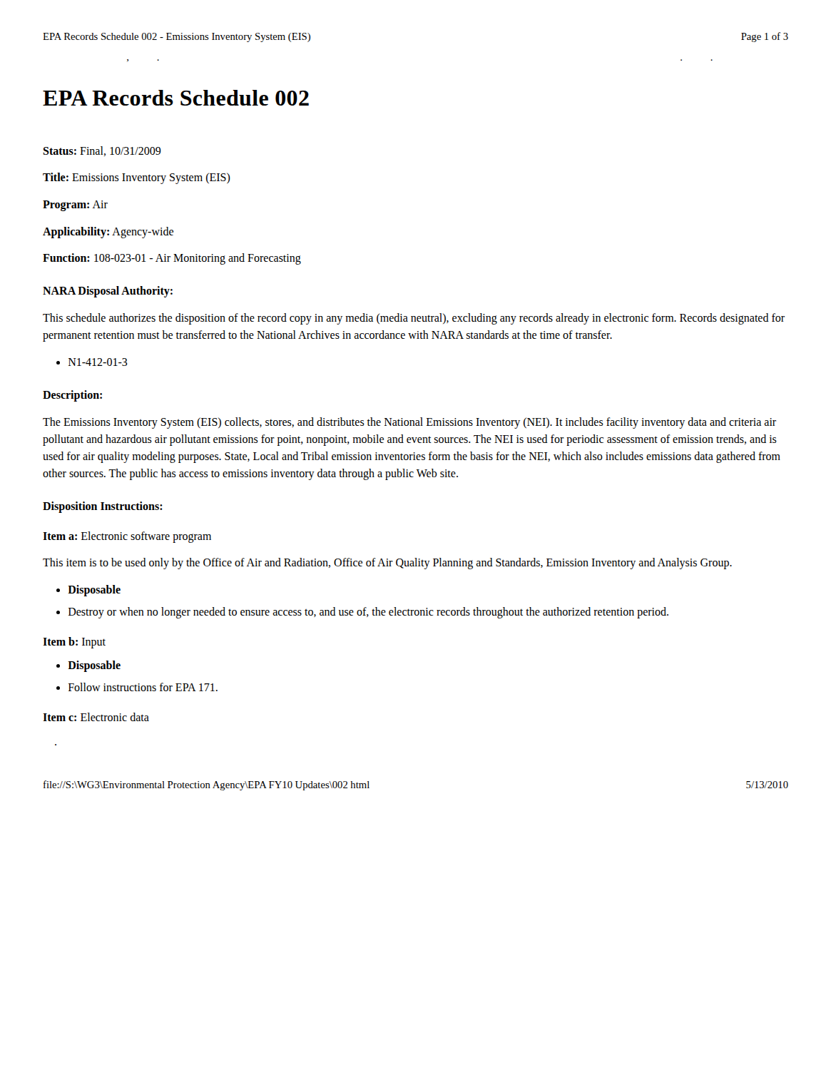EPA Records Schedule 002 - Emissions Inventory System (EIS)
Page 1 of 3
, . . .
EPA Records Schedule 002
Status: Final, 10/31/2009
Title: Emissions Inventory System (EIS)
Program: Air
Applicability: Agency-wide
Function: 108-023-01 - Air Monitoring and Forecasting
NARA Disposal Authority:
This schedule authorizes the disposition of the record copy in any media (media neutral), excluding any records already in electronic form. Records designated for permanent retention must be transferred to the National Archives in accordance with NARA standards at the time of transfer.
N1-412-01-3
Description:
The Emissions Inventory System (EIS) collects, stores, and distributes the National Emissions Inventory (NEI). It includes facility inventory data and criteria air pollutant and hazardous air pollutant emissions for point, nonpoint, mobile and event sources. The NEI is used for periodic assessment of emission trends, and is used for air quality modeling purposes. State, Local and Tribal emission inventories form the basis for the NEI, which also includes emissions data gathered from other sources. The public has access to emissions inventory data through a public Web site.
Disposition Instructions:
Item a: Electronic software program
This item is to be used only by the Office of Air and Radiation, Office of Air Quality Planning and Standards, Emission Inventory and Analysis Group.
Disposable
Destroy or when no longer needed to ensure access to, and use of, the electronic records throughout the authorized retention period.
Item b: Input
Disposable
Follow instructions for EPA 171.
Item c: Electronic data
.
file://S:\WG3\Environmental Protection Agency\EPA FY10 Updates\002 html
5/13/2010